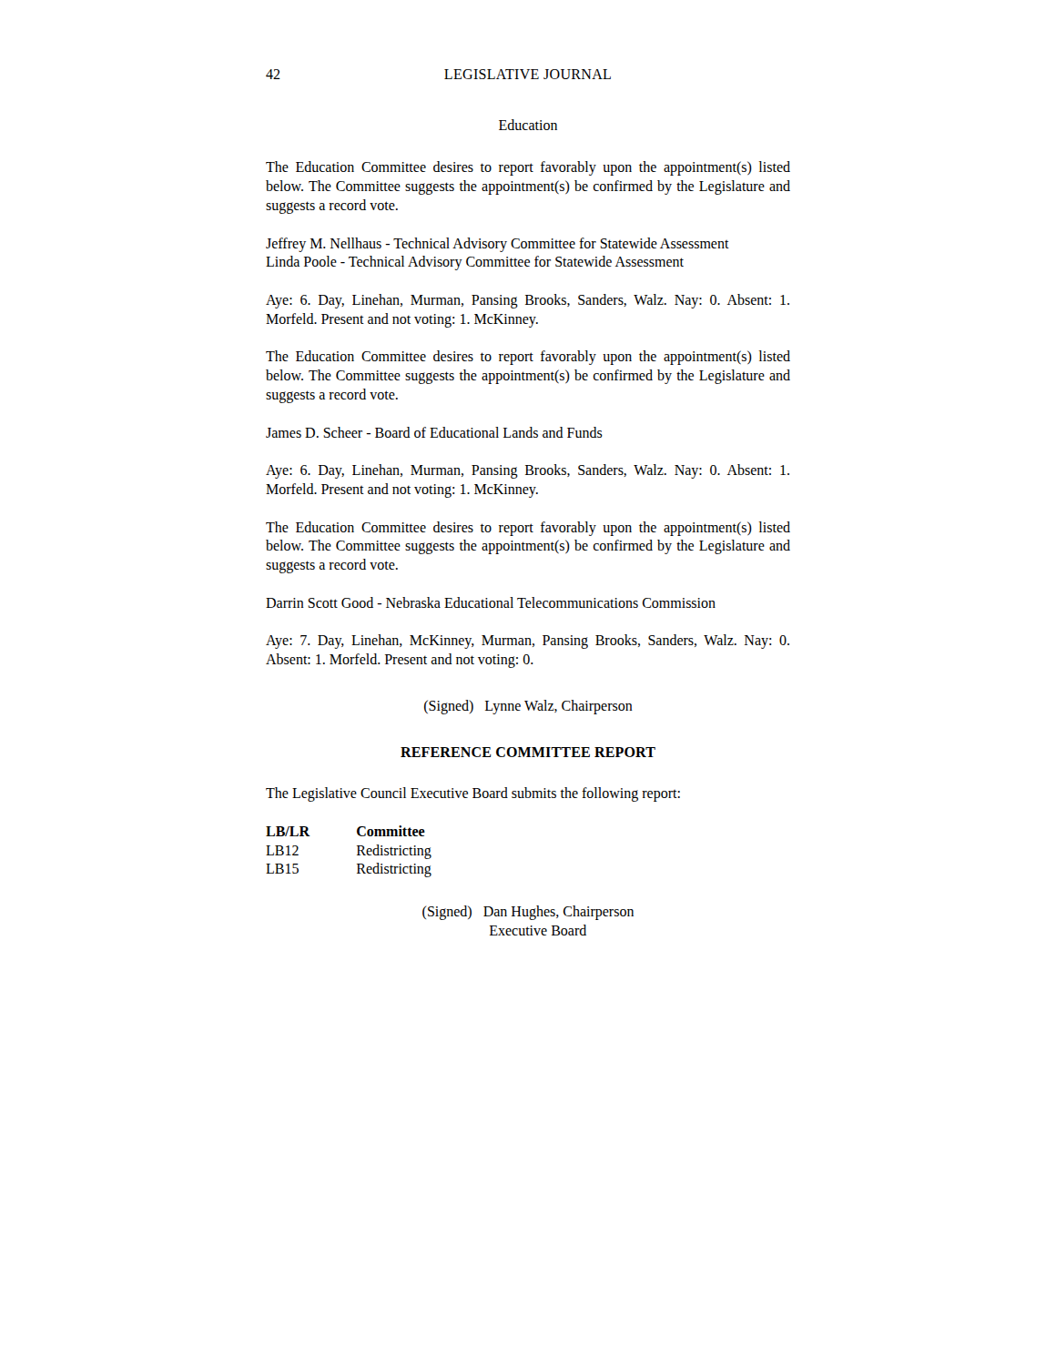42
LEGISLATIVE JOURNAL
Education
The Education Committee desires to report favorably upon the appointment(s) listed below. The Committee suggests the appointment(s) be confirmed by the Legislature and suggests a record vote.
Jeffrey M. Nellhaus - Technical Advisory Committee for Statewide Assessment
Linda Poole - Technical Advisory Committee for Statewide Assessment
Aye: 6. Day, Linehan, Murman, Pansing Brooks, Sanders, Walz. Nay: 0. Absent: 1. Morfeld. Present and not voting: 1. McKinney.
The Education Committee desires to report favorably upon the appointment(s) listed below. The Committee suggests the appointment(s) be confirmed by the Legislature and suggests a record vote.
James D. Scheer - Board of Educational Lands and Funds
Aye: 6. Day, Linehan, Murman, Pansing Brooks, Sanders, Walz. Nay: 0. Absent: 1. Morfeld. Present and not voting: 1. McKinney.
The Education Committee desires to report favorably upon the appointment(s) listed below. The Committee suggests the appointment(s) be confirmed by the Legislature and suggests a record vote.
Darrin Scott Good - Nebraska Educational Telecommunications Commission
Aye: 7. Day, Linehan, McKinney, Murman, Pansing Brooks, Sanders, Walz. Nay: 0. Absent: 1. Morfeld. Present and not voting: 0.
(Signed) Lynne Walz, Chairperson
REFERENCE COMMITTEE REPORT
The Legislative Council Executive Board submits the following report:
| LB/LR | Committee |
| --- | --- |
| LB12 | Redistricting |
| LB15 | Redistricting |
(Signed) Dan Hughes, Chairperson Executive Board